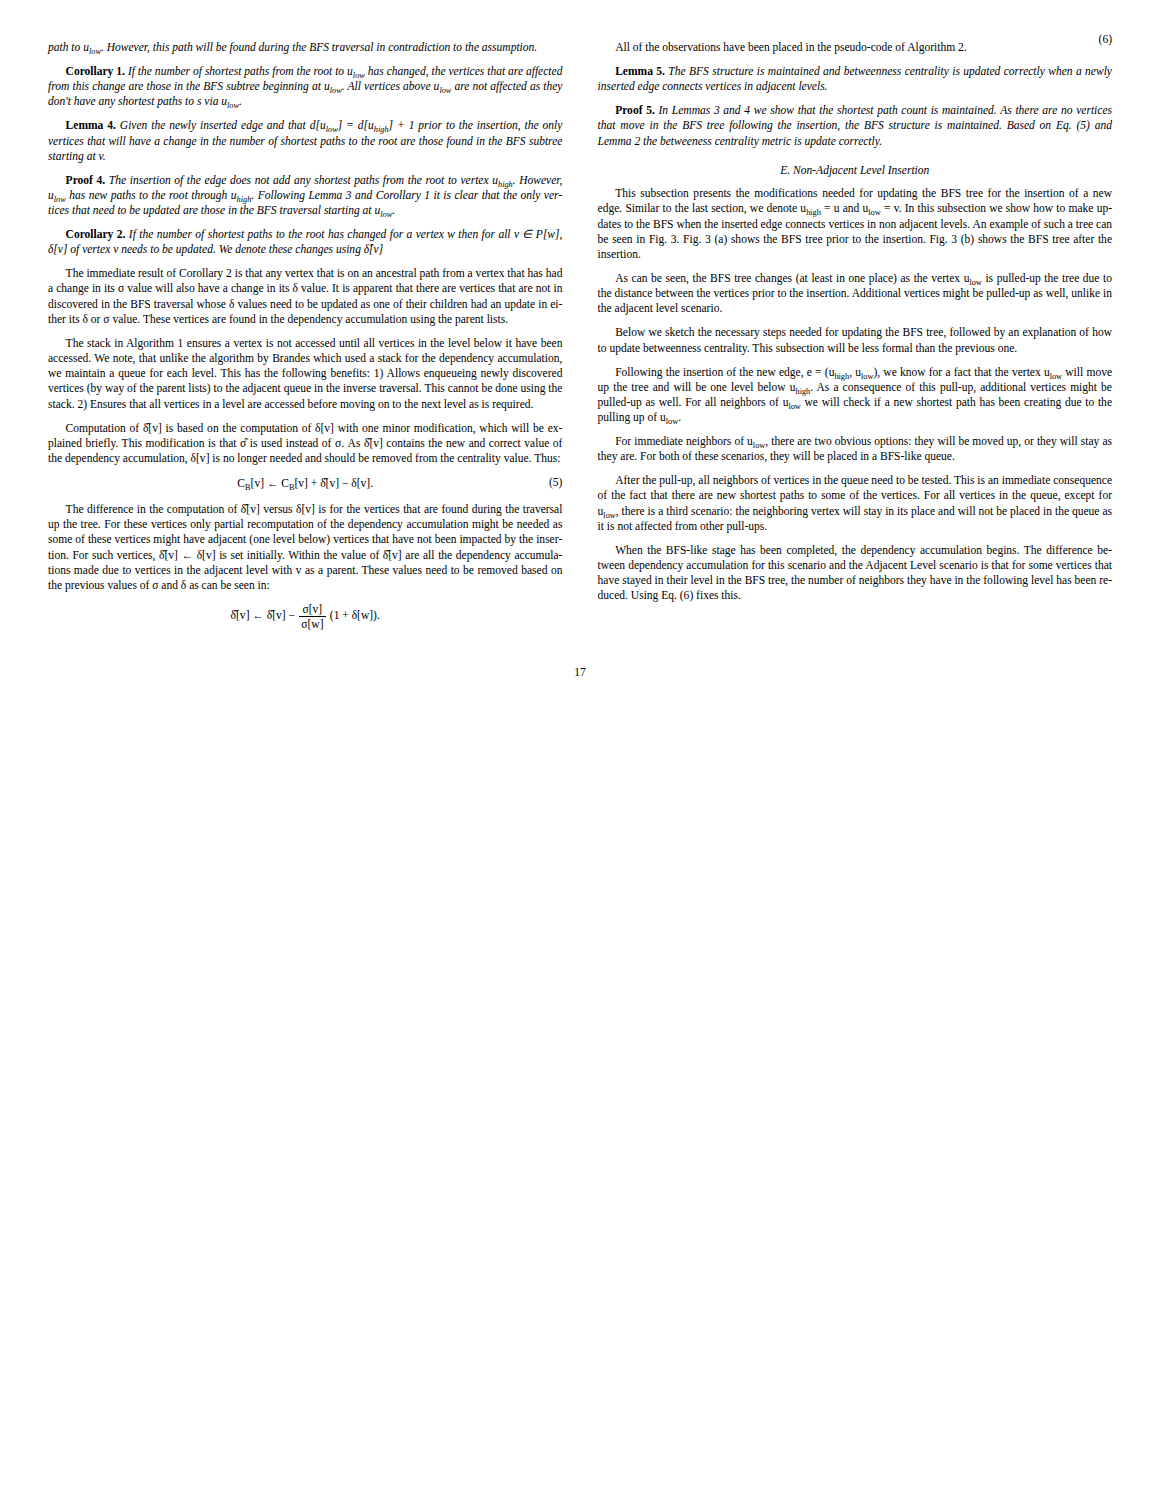path to ulow. However, this path will be found during the BFS traversal in contradiction to the assumption.
Corollary 1. If the number of shortest paths from the root to ulow has changed, the vertices that are affected from this change are those in the BFS subtree beginning at ulow. All vertices above ulow are not affected as they don't have any shortest paths to s via ulow.
Lemma 4. Given the newly inserted edge and that d[ulow] = d[uhigh] + 1 prior to the insertion, the only vertices that will have a change in the number of shortest paths to the root are those found in the BFS subtree starting at v.
Proof 4. The insertion of the edge does not add any shortest paths from the root to vertex uhigh. However, ulow has new paths to the root through uhigh. Following Lemma 3 and Corollary 1 it is clear that the only vertices that need to be updated are those in the BFS traversal starting at ulow.
Corollary 2. If the number of shortest paths to the root has changed for a vertex w then for all v ∈ P[w], δ[v] of vertex v needs to be updated. We denote these changes using δ̂[v]
The immediate result of Corollary 2 is that any vertex that is on an ancestral path from a vertex that has had a change in its σ value will also have a change in its δ value. It is apparent that there are vertices that are not in discovered in the BFS traversal whose δ values need to be updated as one of their children had an update in either its δ or σ value. These vertices are found in the dependency accumulation using the parent lists.
The stack in Algorithm 1 ensures a vertex is not accessed until all vertices in the level below it have been accessed. We note, that unlike the algorithm by Brandes which used a stack for the dependency accumulation, we maintain a queue for each level. This has the following benefits: 1) Allows enqueueing newly discovered vertices (by way of the parent lists) to the adjacent queue in the inverse traversal. This cannot be done using the stack. 2) Ensures that all vertices in a level are accessed before moving on to the next level as is required.
Computation of δ̂[v] is based on the computation of δ[v] with one minor modification, which will be explained briefly. This modification is that σ̂ is used instead of σ. As δ̂[v] contains the new and correct value of the dependency accumulation, δ[v] is no longer needed and should be removed from the centrality value. Thus:
CB[v] ← CB[v] + δ̂[v] − δ[v]. (5)
The difference in the computation of δ̂[v] versus δ[v] is for the vertices that are found during the traversal up the tree. For these vertices only partial recomputation of the dependency accumulation might be needed as some of these vertices might have adjacent (one level below) vertices that have not been impacted by the insertion. For such vertices, δ̂[v] ← δ[v] is set initially. Within the value of δ̂[v] are all the dependency accumulations made due to vertices in the adjacent level with v as a parent. These values need to be removed based on the previous values of σ and δ as can be seen in:
δ̂[v] ← δ̂[v] − σ[v] σ[w] (1 + δ[w]). (6)
All of the observations have been placed in the pseudo-code of Algorithm 2.
Lemma 5. The BFS structure is maintained and betweenness centrality is updated correctly when a newly inserted edge connects vertices in adjacent levels.
Proof 5. In Lemmas 3 and 4 we show that the shortest path count is maintained. As there are no vertices that move in the BFS tree following the insertion, the BFS structure is maintained. Based on Eq. (5) and Lemma 2 the betweeness centrality metric is update correctly.
E. Non-Adjacent Level Insertion
This subsection presents the modifications needed for updating the BFS tree for the insertion of a new edge. Similar to the last section, we denote uhigh = u and ulow = v. In this subsection we show how to make updates to the BFS when the inserted edge connects vertices in non adjacent levels. An example of such a tree can be seen in Fig. 3. Fig. 3 (a) shows the BFS tree prior to the insertion. Fig. 3 (b) shows the BFS tree after the insertion.
As can be seen, the BFS tree changes (at least in one place) as the vertex ulow is pulled-up the tree due to the distance between the vertices prior to the insertion. Additional vertices might be pulled-up as well, unlike in the adjacent level scenario.
Below we sketch the necessary steps needed for updating the BFS tree, followed by an explanation of how to update betweenness centrality. This subsection will be less formal than the previous one.
Following the insertion of the new edge, e = (uhigh, ulow), we know for a fact that the vertex ulow will move up the tree and will be one level below uhigh. As a consequence of this pull-up, additional vertices might be pulled-up as well. For all neighbors of ulow we will check if a new shortest path has been creating due to the pulling up of ulow.
For immediate neighbors of ulow, there are two obvious options: they will be moved up, or they will stay as they are. For both of these scenarios, they will be placed in a BFS-like queue.
After the pull-up, all neighbors of vertices in the queue need to be tested. This is an immediate consequence of the fact that there are new shortest paths to some of the vertices. For all vertices in the queue, except for ulow, there is a third scenario: the neighboring vertex will stay in its place and will not be placed in the queue as it is not affected from other pull-ups.
When the BFS-like stage has been completed, the dependency accumulation begins. The difference between dependency accumulation for this scenario and the Adjacent Level scenario is that for some vertices that have stayed in their level in the BFS tree, the number of neighbors they have in the following level has been reduced. Using Eq. (6) fixes this.
17